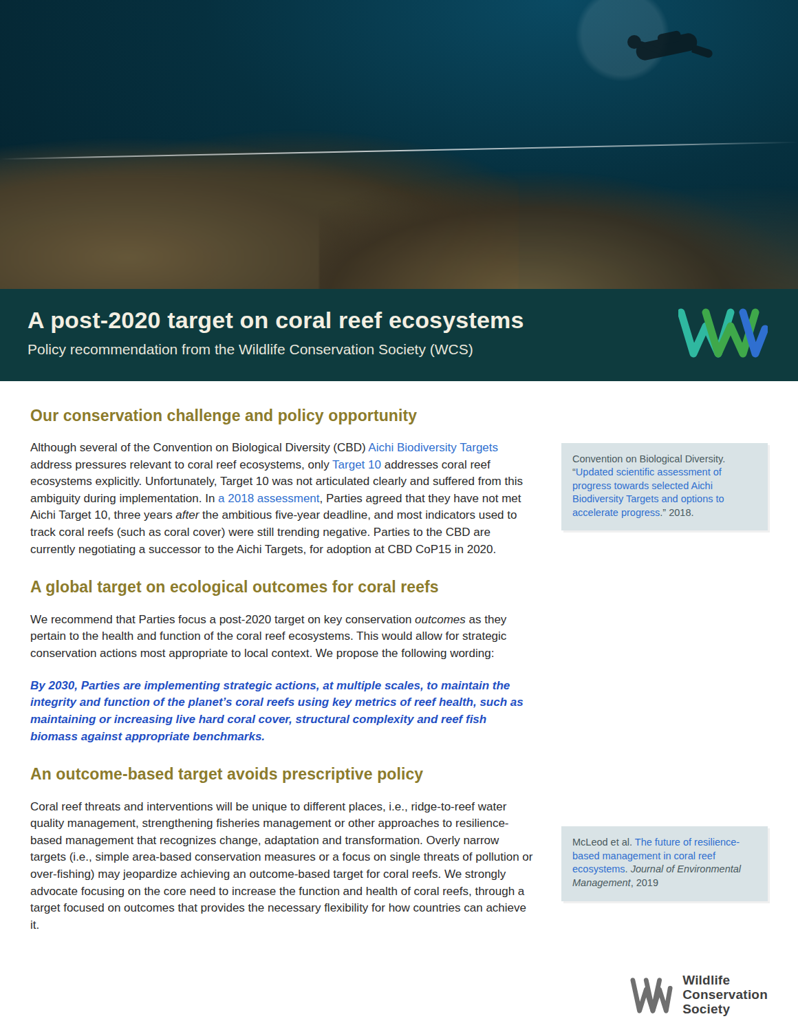A post-2020 target on coral reef ecosystems
Policy recommendation from the Wildlife Conservation Society (WCS)
Our conservation challenge and policy opportunity
Although several of the Convention on Biological Diversity (CBD) Aichi Biodiversity Targets address pressures relevant to coral reef ecosystems, only Target 10 addresses coral reef ecosystems explicitly. Unfortunately, Target 10 was not articulated clearly and suffered from this ambiguity during implementation. In a 2018 assessment, Parties agreed that they have not met Aichi Target 10, three years after the ambitious five-year deadline, and most indicators used to track coral reefs (such as coral cover) were still trending negative. Parties to the CBD are currently negotiating a successor to the Aichi Targets, for adoption at CBD CoP15 in 2020.
A global target on ecological outcomes for coral reefs
We recommend that Parties focus a post-2020 target on key conservation outcomes as they pertain to the health and function of the coral reef ecosystems. This would allow for strategic conservation actions most appropriate to local context. We propose the following wording:
By 2030, Parties are implementing strategic actions, at multiple scales, to maintain the integrity and function of the planet’s coral reefs using key metrics of reef health, such as maintaining or increasing live hard coral cover, structural complexity and reef fish biomass against appropriate benchmarks.
An outcome-based target avoids prescriptive policy
Coral reef threats and interventions will be unique to different places, i.e., ridge-to-reef water quality management, strengthening fisheries management or other approaches to resilience-based management that recognizes change, adaptation and transformation. Overly narrow targets (i.e., simple area-based conservation measures or a focus on single threats of pollution or over-fishing) may jeopardize achieving an outcome-based target for coral reefs. We strongly advocate focusing on the core need to increase the function and health of coral reefs, through a target focused on outcomes that provides the necessary flexibility for how countries can achieve it.
Convention on Biological Diversity. “Updated scientific assessment of progress towards selected Aichi Biodiversity Targets and options to accelerate progress.” 2018.
McLeod et al. The future of resilience-based management in coral reef ecosystems. Journal of Environmental Management, 2019
Wildlife
Conservation
Society